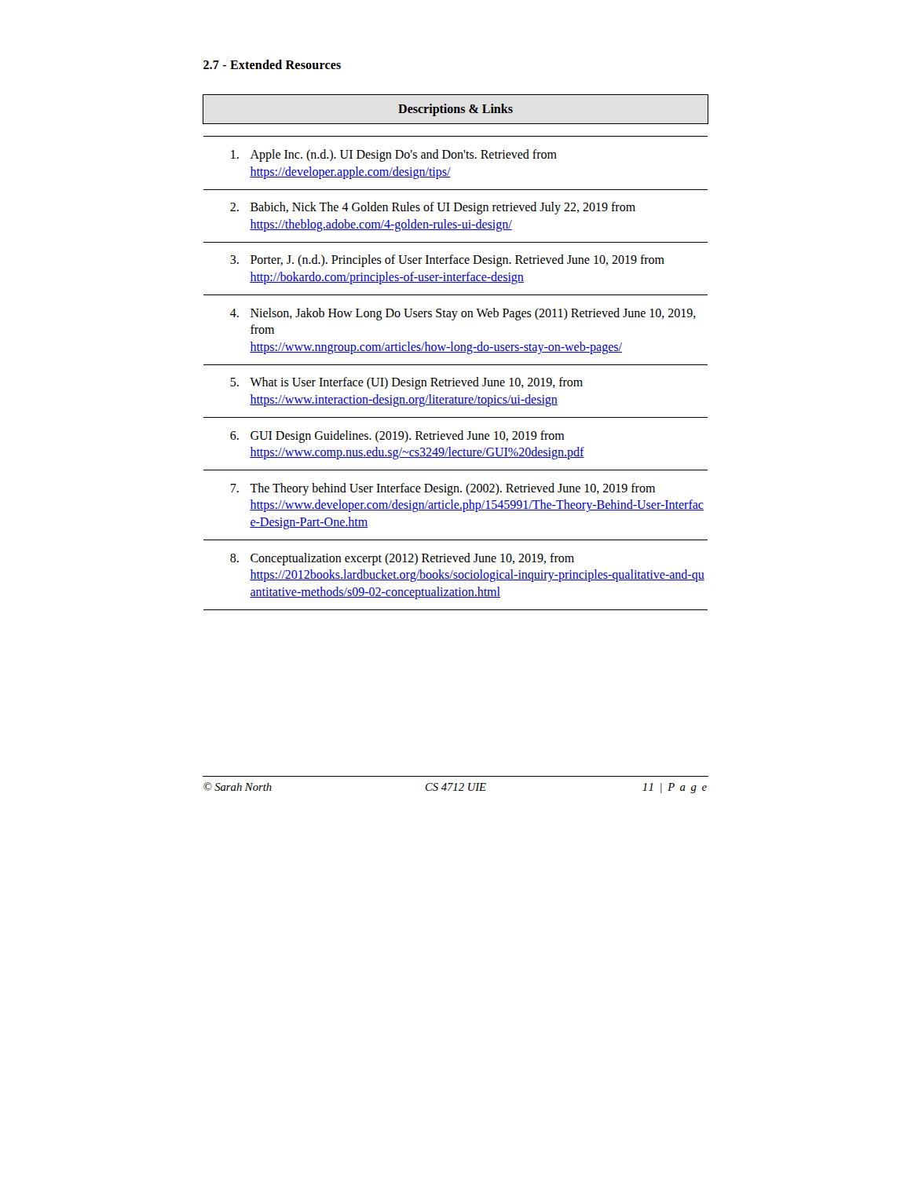2.7 - Extended Resources
| Descriptions & Links |
| --- |
| Apple Inc. (n.d.). UI Design Do's and Don'ts. Retrieved from https://developer.apple.com/design/tips/ |
| Babich, Nick The 4 Golden Rules of UI Design retrieved July 22, 2019 from https://theblog.adobe.com/4-golden-rules-ui-design/ |
| Porter, J. (n.d.). Principles of User Interface Design. Retrieved June 10, 2019 from http://bokardo.com/principles-of-user-interface-design |
| Nielson, Jakob How Long Do Users Stay on Web Pages (2011) Retrieved June 10, 2019, from https://www.nngroup.com/articles/how-long-do-users-stay-on-web-pages/ |
| What is User Interface (UI) Design Retrieved June 10, 2019, from https://www.interaction-design.org/literature/topics/ui-design |
| GUI Design Guidelines. (2019). Retrieved June 10, 2019 from https://www.comp.nus.edu.sg/~cs3249/lecture/GUI%20design.pdf |
| The Theory behind User Interface Design. (2002). Retrieved June 10, 2019 from https://www.developer.com/design/article.php/1545991/The-Theory-Behind-User-Interface-Design-Part-One.htm |
| Conceptualization excerpt (2012) Retrieved June 10, 2019, from https://2012books.lardbucket.org/books/sociological-inquiry-principles-qualitative-and-quantitative-methods/s09-02-conceptualization.html |
© Sarah North
CS 4712 UIE
11 | P a g e